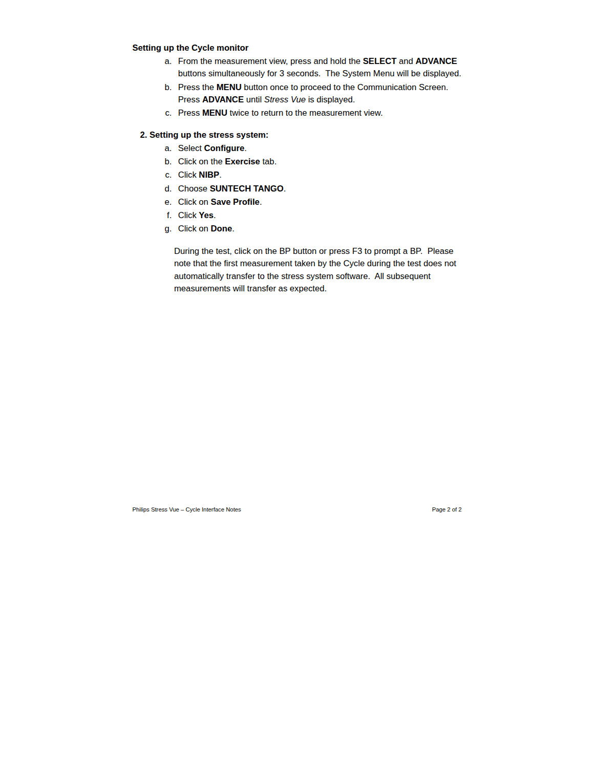Setting up the Cycle monitor
From the measurement view, press and hold the SELECT and ADVANCE buttons simultaneously for 3 seconds. The System Menu will be displayed.
Press the MENU button once to proceed to the Communication Screen. Press ADVANCE until Stress Vue is displayed.
Press MENU twice to return to the measurement view.
Setting up the stress system:
Select Configure.
Click on the Exercise tab.
Click NIBP.
Choose SUNTECH TANGO.
Click on Save Profile.
Click Yes.
Click on Done.
During the test, click on the BP button or press F3 to prompt a BP. Please note that the first measurement taken by the Cycle during the test does not automatically transfer to the stress system software. All subsequent measurements will transfer as expected.
Philips Stress Vue – Cycle Interface Notes Page 2 of 2